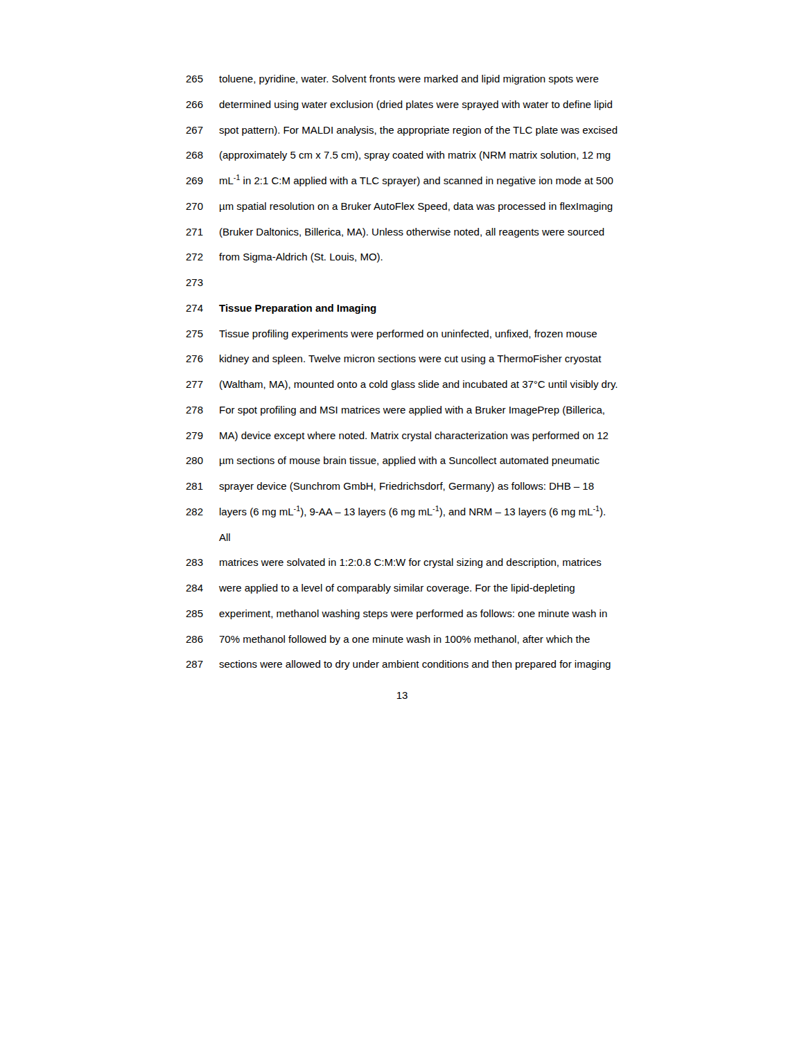265 toluene, pyridine, water. Solvent fronts were marked and lipid migration spots were
266 determined using water exclusion (dried plates were sprayed with water to define lipid
267 spot pattern). For MALDI analysis, the appropriate region of the TLC plate was excised
268(approximately 5 cm x 7.5 cm), spray coated with matrix (NRM matrix solution, 12 mg
269 mL-1 in 2:1 C:M applied with a TLC sprayer) and scanned in negative ion mode at 500
270 µm spatial resolution on a Bruker AutoFlex Speed, data was processed in flexImaging
271(Bruker Daltonics, Billerica, MA). Unless otherwise noted, all reagents were sourced
272 from Sigma-Aldrich (St. Louis, MO).
273
274
Tissue Preparation and Imaging
275 Tissue profiling experiments were performed on uninfected, unfixed, frozen mouse
276 kidney and spleen. Twelve micron sections were cut using a ThermoFisher cryostat
277(Waltham, MA), mounted onto a cold glass slide and incubated at 37°C until visibly dry.
278 For spot profiling and MSI matrices were applied with a Bruker ImagePrep (Billerica,
279 MA) device except where noted. Matrix crystal characterization was performed on 12
280 µm sections of mouse brain tissue, applied with a Suncollect automated pneumatic
281 sprayer device (Sunchrom GmbH, Friedrichsdorf, Germany) as follows: DHB – 18
282 layers (6 mg mL-1), 9-AA – 13 layers (6 mg mL-1), and NRM – 13 layers (6 mg mL-1). All
283 matrices were solvated in 1:2:0.8 C:M:W for crystal sizing and description, matrices
284 were applied to a level of comparably similar coverage. For the lipid-depleting
285 experiment, methanol washing steps were performed as follows: one minute wash in
28670% methanol followed by a one minute wash in 100% methanol, after which the
287 sections were allowed to dry under ambient conditions and then prepared for imaging
13